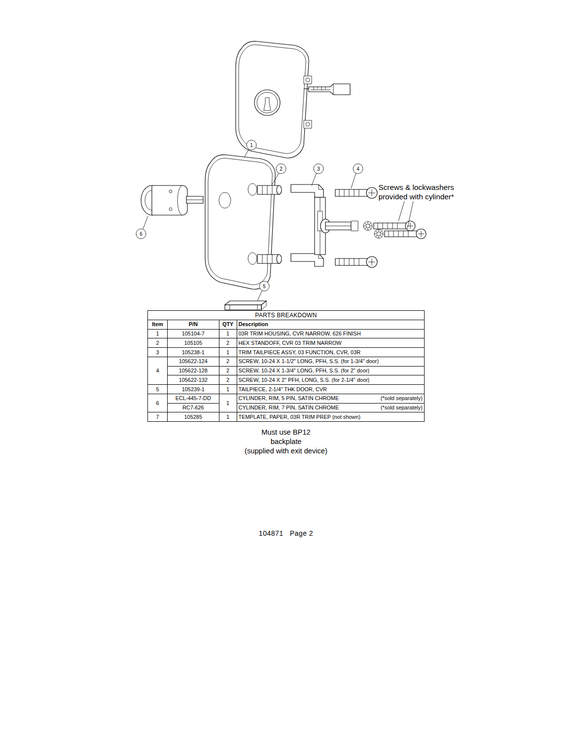6 1 2 3 4 5
Screws & lockwashers
provided with cylinder*
PARTS BREAKDOWN
| Item | P/N | QTY | Description |
| --- | --- | --- | --- |
| 1 | 105104-7 | 1 | 03R TRIM HOUSING, CVR NARROW, 626 FINISH |
| 2 | 105105 | 2 | HEX STANDOFF, CVR 03 TRIM NARROW |
| 3 | 105238-1 | 1 | TRIM TAILPIECE ASSY, 03 FUNCTION, CVR, 03R |
| 4 | 105622-124 | 2 | SCREW, 10-24 X 1-1/2" LONG, PFH, S.S. (for 1-3/4" door) |
| 105622-128 | 2 | SCREW, 10-24 X 1-3/4" LONG, PFH, S.S. (for 2" door) |
| 105622-132 | 2 | SCREW, 10-24 X 2" PFH, LONG, S.S. (for 2-1/4" door) |
| 5 | 105239-1 | 1 | TAILPIECE, 2-1/4" THK DOOR, CVR |
| 6 | ECL-445-7-DD | 1 | CYLINDER, RIM, 5 PIN, SATIN CHROME (*sold separately) |
| RC7-626 | CYLINDER, RIM, 7 PIN, SATIN CHROME (*sold separately) |
| 7 | 105285 | 1 | TEMPLATE, PAPER, 03R TRIM PREP (not shown) |
Must use BP12
backplate
(supplied with exit device)
104871 Page 2